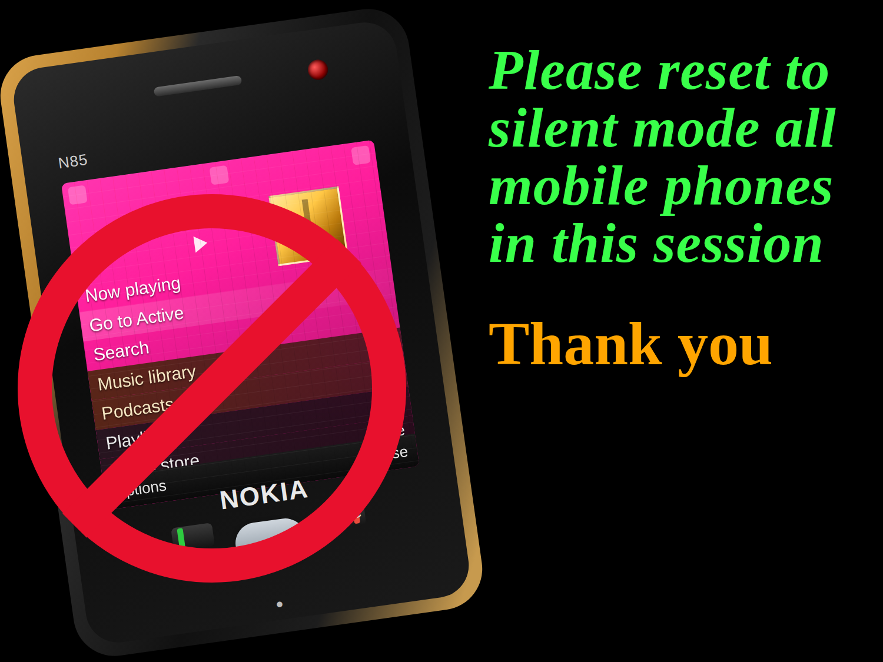N85
Now playing
Go to Active
Search
Music library
Podcasts
Playlists
Music storeClose
Options Close
NOKIA
C
●
Please reset to silent mode all mobile phones in this session
Thank you